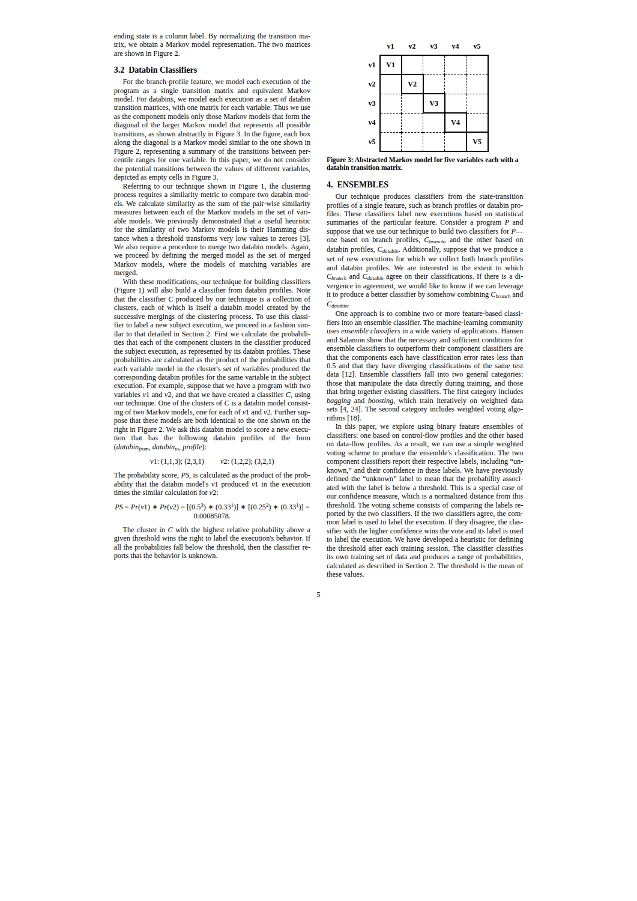ending state is a column label. By normalizing the transition matrix, we obtain a Markov model representation. The two matrices are shown in Figure 2.
3.2 Databin Classifiers
For the branch-profile feature, we model each execution of the program as a single transition matrix and equivalent Markov model. For databins, we model each execution as a set of databin transition matrices, with one matrix for each variable. Thus we use as the component models only those Markov models that form the diagonal of the larger Markov model that represents all possible transitions, as shown abstractly in Figure 3. In the figure, each box along the diagonal is a Markov model similar to the one shown in Figure 2, representing a summary of the transitions between percentile ranges for one variable. In this paper, we do not consider the potential transitions between the values of different variables, depicted as empty cells in Figure 3.
Referring to our technique shown in Figure 1, the clustering process requires a similarity metric to compare two databin models. We calculate similarity as the sum of the pair-wise similarity measures between each of the Markov models in the set of variable models. We previously demonstrated that a useful heuristic for the similarity of two Markov models is their Hamming distance when a threshold transforms very low values to zeroes [3]. We also require a procedure to merge two databin models. Again, we proceed by defining the merged model as the set of merged Markov models, where the models of matching variables are merged.
With these modifications, our technique for building classifiers (Figure 1) will also build a classifier from databin profiles. Note that the classifier C produced by our technique is a collection of clusters, each of which is itself a databin model created by the successive mergings of the clustering process. To use this classifier to label a new subject execution, we proceed in a fashion similar to that detailed in Section 2. First we calculate the probabilities that each of the component clusters in the classifier produced the subject execution, as represented by its databin profiles. These probabilities are calculated as the product of the probabilities that each variable model in the cluster's set of variables produced the corresponding databin profiles for the same variable in the subject execution. For example, suppose that we have a program with two variables v1 and v2, and that we have created a classifier C, using our technique. One of the clusters of C is a databin model consisting of two Markov models, one for each of v1 and v2. Further suppose that these models are both identical to the one shown on the right in Figure 2. We ask this databin model to score a new execution that has the following databin profiles of the form (databinfrom, databinto, profile):
v1: (1,1,3); (2,3,1) v2: (1,2,2); (3,2,1)
The probability score, PS, is calculated as the product of the probability that the databin model's v1 produced v1 in the execution times the similar calculation for v2:
PS = Pr(v1) ∗ Pr(v2) = [(0.53) ∗ (0.331)] ∗ [(0.252) ∗ (0.331)] = 0.00085078.
The cluster in C with the highest relative probability above a given threshold wins the right to label the execution's behavior. If all the probabilities fall below the threshold, then the classifier reports that the behavior is unknown.
| | v1 | v2 | v3 | v4 | v5 |
| v1 | V1 | | | | |
| v2 | | V2 | | | |
| v3 | | | V3 | | |
| v4 | | | | V4 | |
| v5 | | | | | V5 |
Figure 3: Abstracted Markov model for five variables each with a databin transition matrix.
4. ENSEMBLES
Our technique produces classifiers from the state-transition profiles of a single feature, such as branch profiles or databin profiles. These classifiers label new executions based on statistical summaries of the particular feature. Consider a program P and suppose that we use our technique to build two classifiers for P—one based on branch profiles, Cbranch, and the other based on databin profiles, Cdatabin. Additionally, suppose that we produce a set of new executions for which we collect both branch profiles and databin profiles. We are interested in the extent to which Cbranch and Cdatabin agree on their classifications. If there is a divergence in agreement, we would like to know if we can leverage it to produce a better classifier by somehow combining Cbranch and Cdatabin.
One approach is to combine two or more feature-based classifiers into an ensemble classifier. The machine-learning community uses ensemble classifiers in a wide variety of applications. Hansen and Salamon show that the necessary and sufficient conditions for ensemble classifiers to outperform their component classifiers are that the components each have classification error rates less than 0.5 and that they have diverging classifications of the same test data [12]. Ensemble classifiers fall into two general categories: those that manipulate the data directly during training, and those that bring together existing classifiers. The first category includes bagging and boosting, which train iteratively on weighted data sets [4, 24]. The second category includes weighted voting algorithms [18].
In this paper, we explore using binary feature ensembles of classifiers: one based on control-flow profiles and the other based on data-flow profiles. As a result, we can use a simple weighted voting scheme to produce the ensemble's classification. The two component classifiers report their respective labels, including “unknown,” and their confidence in these labels. We have previously defined the “unknown” label to mean that the probability associated with the label is below a threshold. This is a special case of our confidence measure, which is a normalized distance from this threshold. The voting scheme consists of comparing the labels reported by the two classifiers. If the two classifiers agree, the common label is used to label the execution. If they disagree, the classifier with the higher confidence wins the vote and its label is used to label the execution. We have developed a heuristic for defining the threshold after each training session. The classifier classifies its own training set of data and produces a range of probabilities, calculated as described in Section 2. The threshold is the mean of these values.
5